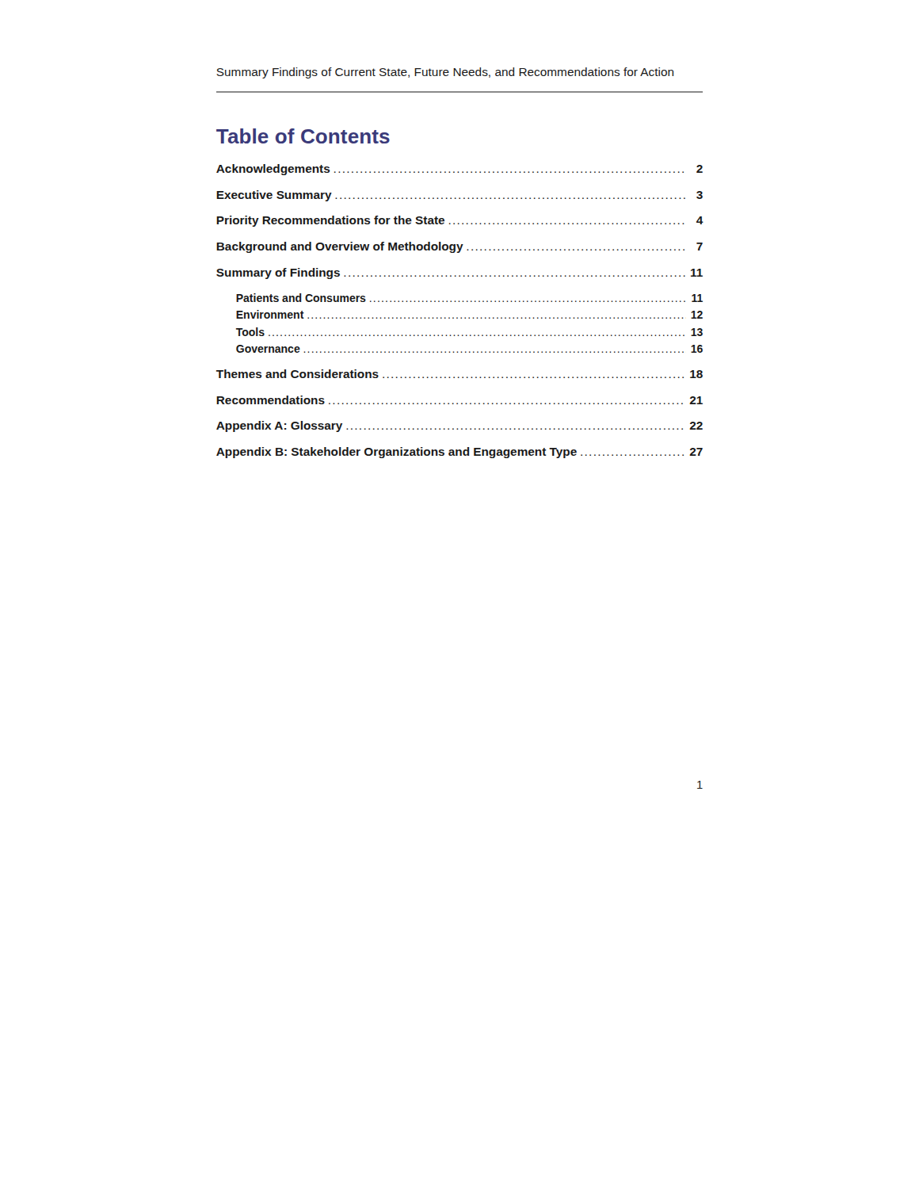Summary Findings of Current State, Future Needs, and Recommendations for Action
Table of Contents
Acknowledgements ........................................................................................................... 2
Executive Summary ......................................................................................................... 3
Priority Recommendations for the State ............................................................................. 4
Background and Overview of Methodology .......................................................................... 7
Summary of Findings ....................................................................................................... 11
Patients and Consumers ............................................................................................................. 11
Environment ............................................................................................................................. 12
Tools ............................................................................................................................. 13
Governance ............................................................................................................................. 16
Themes and Considerations ............................................................................................. 18
Recommendations .......................................................................................................... 21
Appendix A: Glossary ....................................................................................................... 22
Appendix B: Stakeholder Organizations and Engagement Type ........................................... 27
1